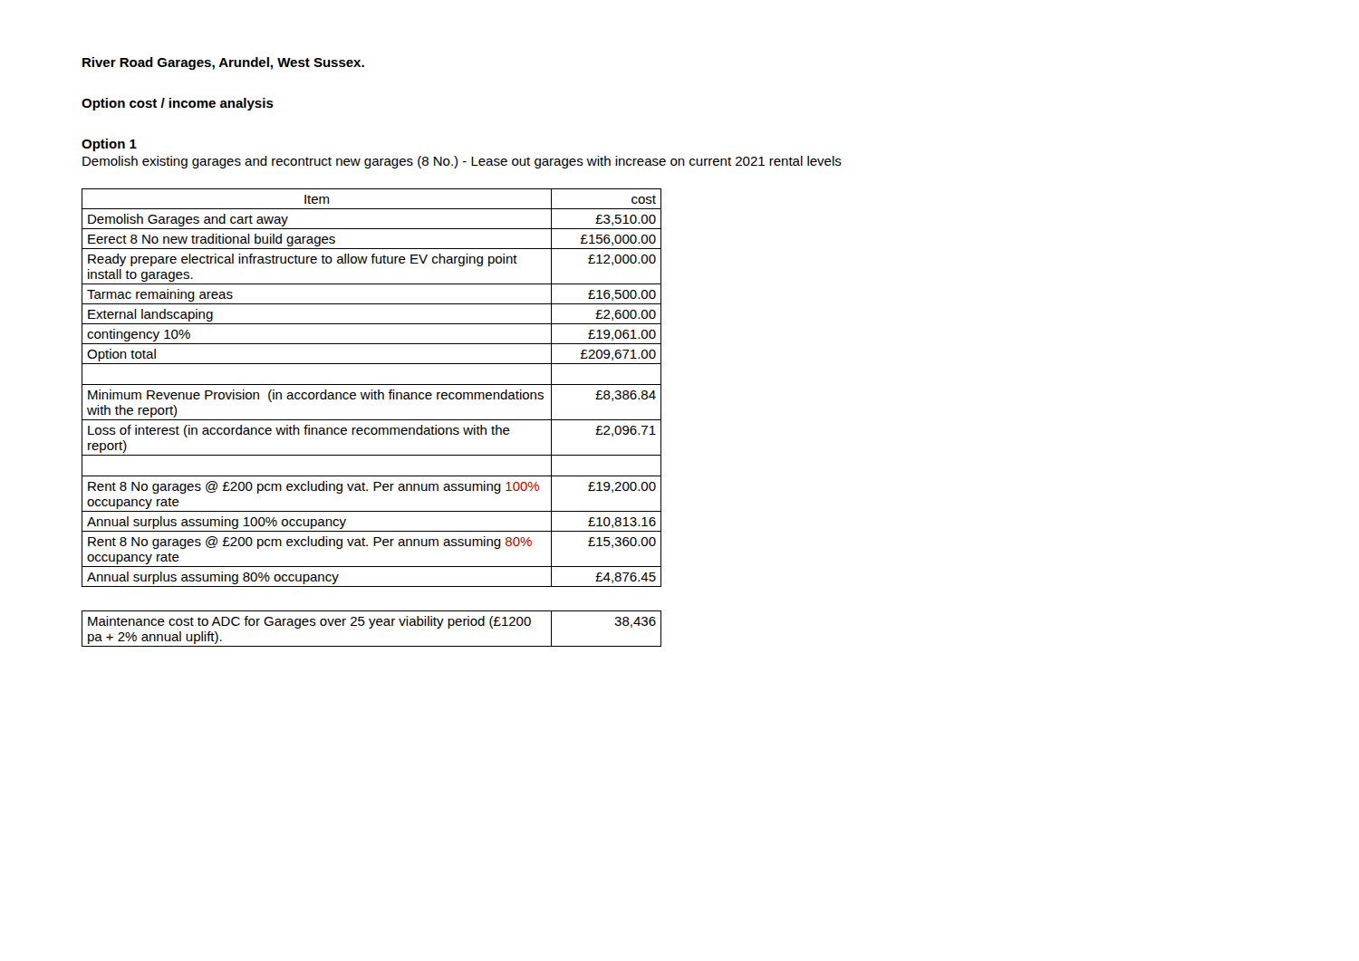River Road Garages, Arundel, West Sussex.
Option cost / income analysis
Option 1
Demolish existing garages and recontruct new garages (8 No.) - Lease out garages with increase on current 2021 rental levels
| Item | cost |
| --- | --- |
| Demolish Garages and cart away | £3,510.00 |
| Eerect 8 No new traditional build garages | £156,000.00 |
| Ready prepare electrical infrastructure to allow future EV charging point install to garages. | £12,000.00 |
| Tarmac remaining areas | £16,500.00 |
| External landscaping | £2,600.00 |
| contingency 10% | £19,061.00 |
| Option total | £209,671.00 |
| Minimum Revenue Provision (in accordance with finance recommendations with the report) | £8,386.84 |
| Loss of interest (in accordance with finance recommendations with the report) | £2,096.71 |
| Rent 8 No garages @ £200 pcm excluding vat. Per annum assuming 100% occupancy rate | £19,200.00 |
| Annual surplus assuming 100% occupancy | £10,813.16 |
| Rent 8 No garages @ £200 pcm excluding vat. Per annum assuming 80% occupancy rate | £15,360.00 |
| Annual surplus assuming 80% occupancy | £4,876.45 |
| Maintenance cost to ADC for Garages over 25 year viability period (£1200 pa + 2% annual uplift). | 38,436 |